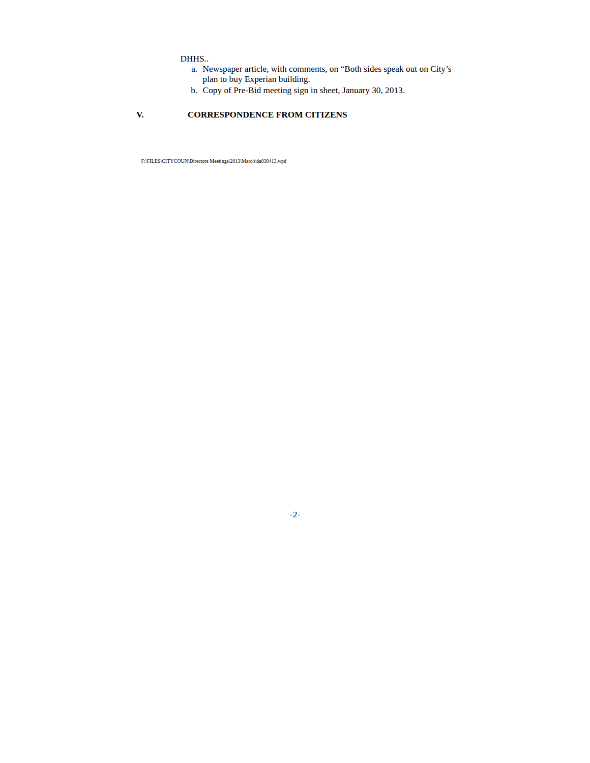DHHS..
Newspaper article, with comments, on “Both sides speak out on City’s plan to buy Experian building.
Copy of Pre-Bid meeting sign in sheet, January 30, 2013.
V. CORRESPONDENCE FROM CITIZENS
F:\FILES\CITYCOUN\Directors Meetings\2013\March\da030413.wpd
-2-